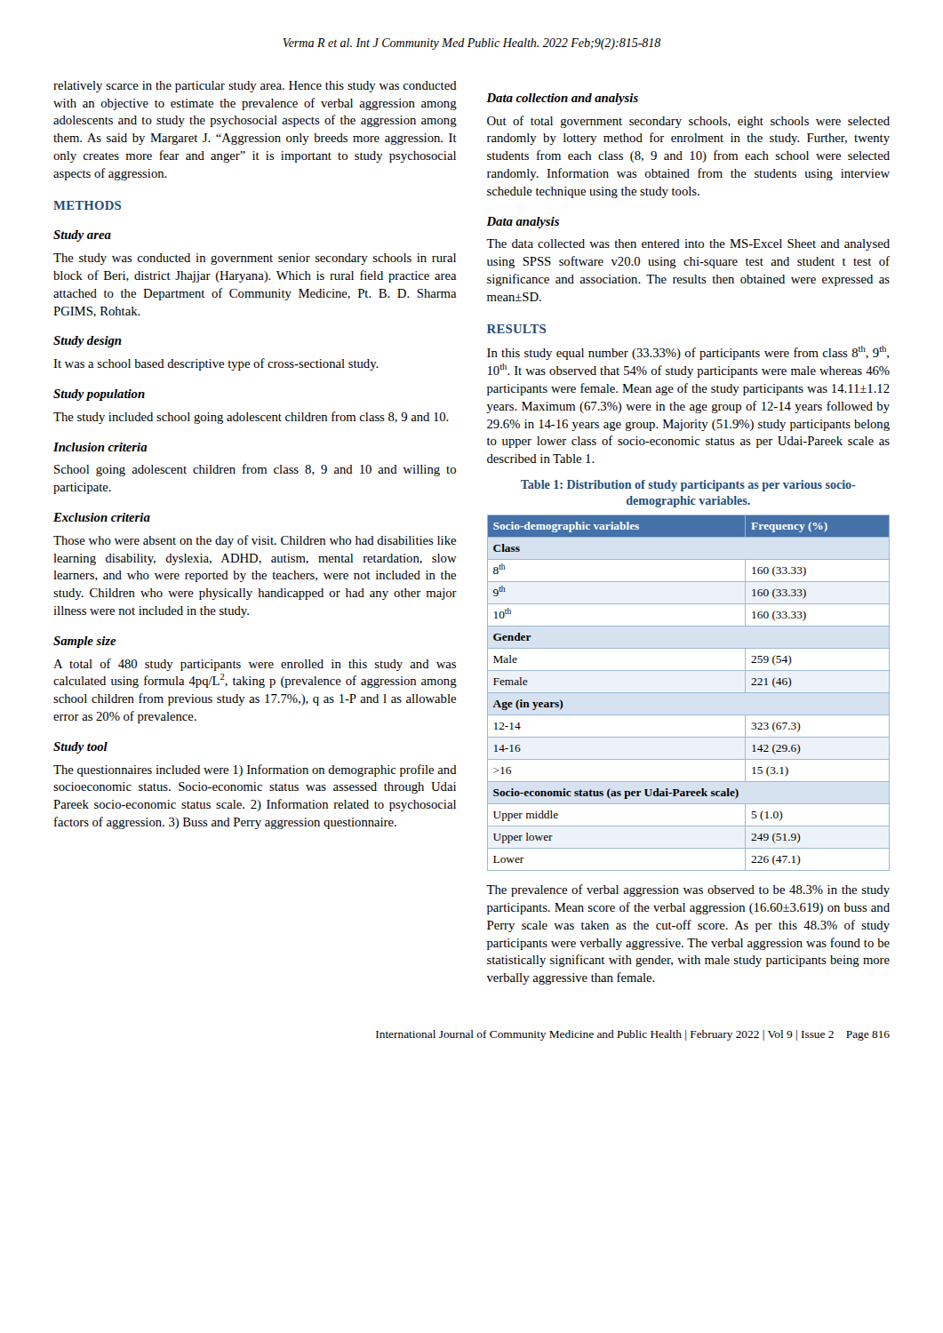Verma R et al. Int J Community Med Public Health. 2022 Feb;9(2):815-818
relatively scarce in the particular study area. Hence this study was conducted with an objective to estimate the prevalence of verbal aggression among adolescents and to study the psychosocial aspects of the aggression among them. As said by Margaret J. “Aggression only breeds more aggression. It only creates more fear and anger” it is important to study psychosocial aspects of aggression.
METHODS
Study area
The study was conducted in government senior secondary schools in rural block of Beri, district Jhajjar (Haryana). Which is rural field practice area attached to the Department of Community Medicine, Pt. B. D. Sharma PGIMS, Rohtak.
Study design
It was a school based descriptive type of cross-sectional study.
Study population
The study included school going adolescent children from class 8, 9 and 10.
Inclusion criteria
School going adolescent children from class 8, 9 and 10 and willing to participate.
Exclusion criteria
Those who were absent on the day of visit. Children who had disabilities like learning disability, dyslexia, ADHD, autism, mental retardation, slow learners, and who were reported by the teachers, were not included in the study. Children who were physically handicapped or had any other major illness were not included in the study.
Sample size
A total of 480 study participants were enrolled in this study and was calculated using formula 4pq/L2, taking p (prevalence of aggression among school children from previous study as 17.7%,), q as 1-P and l as allowable error as 20% of prevalence.
Study tool
The questionnaires included were 1) Information on demographic profile and socioeconomic status. Socio-economic status was assessed through Udai Pareek socio-economic status scale. 2) Information related to psychosocial factors of aggression. 3) Buss and Perry aggression questionnaire.
Data collection and analysis
Out of total government secondary schools, eight schools were selected randomly by lottery method for enrolment in the study. Further, twenty students from each class (8, 9 and 10) from each school were selected randomly. Information was obtained from the students using interview schedule technique using the study tools.
Data analysis
The data collected was then entered into the MS-Excel Sheet and analysed using SPSS software v20.0 using chi-square test and student t test of significance and association. The results then obtained were expressed as mean±SD.
RESULTS
In this study equal number (33.33%) of participants were from class 8th, 9th, 10th. It was observed that 54% of study participants were male whereas 46% participants were female. Mean age of the study participants was 14.11±1.12 years. Maximum (67.3%) were in the age group of 12-14 years followed by 29.6% in 14-16 years age group. Majority (51.9%) study participants belong to upper lower class of socio-economic status as per Udai-Pareek scale as described in Table 1.
Table 1: Distribution of study participants as per various socio-demographic variables.
| Socio-demographic variables | Frequency (%) |
| --- | --- |
| Class |
| 8 th | 160 (33.33) |
| 9 th | 160 (33.33) |
| 10 th | 160 (33.33) |
| Gender |
| Male | 259 (54) |
| Female | 221 (46) |
| Age (in years) |
| 12-14 | 323 (67.3) |
| 14-16 | 142 (29.6) |
| >16 | 15 (3.1) |
| Socio-economic status (as per Udai-Pareek scale) |
| Upper middle | 5 (1.0) |
| Upper lower | 249 (51.9) |
| Lower | 226 (47.1) |
The prevalence of verbal aggression was observed to be 48.3% in the study participants. Mean score of the verbal aggression (16.60±3.619) on buss and Perry scale was taken as the cut-off score. As per this 48.3% of study participants were verbally aggressive. The verbal aggression was found to be statistically significant with gender, with male study participants being more verbally aggressive than female.
International Journal of Community Medicine and Public Health | February 2022 | Vol 9 | Issue 2 Page 816